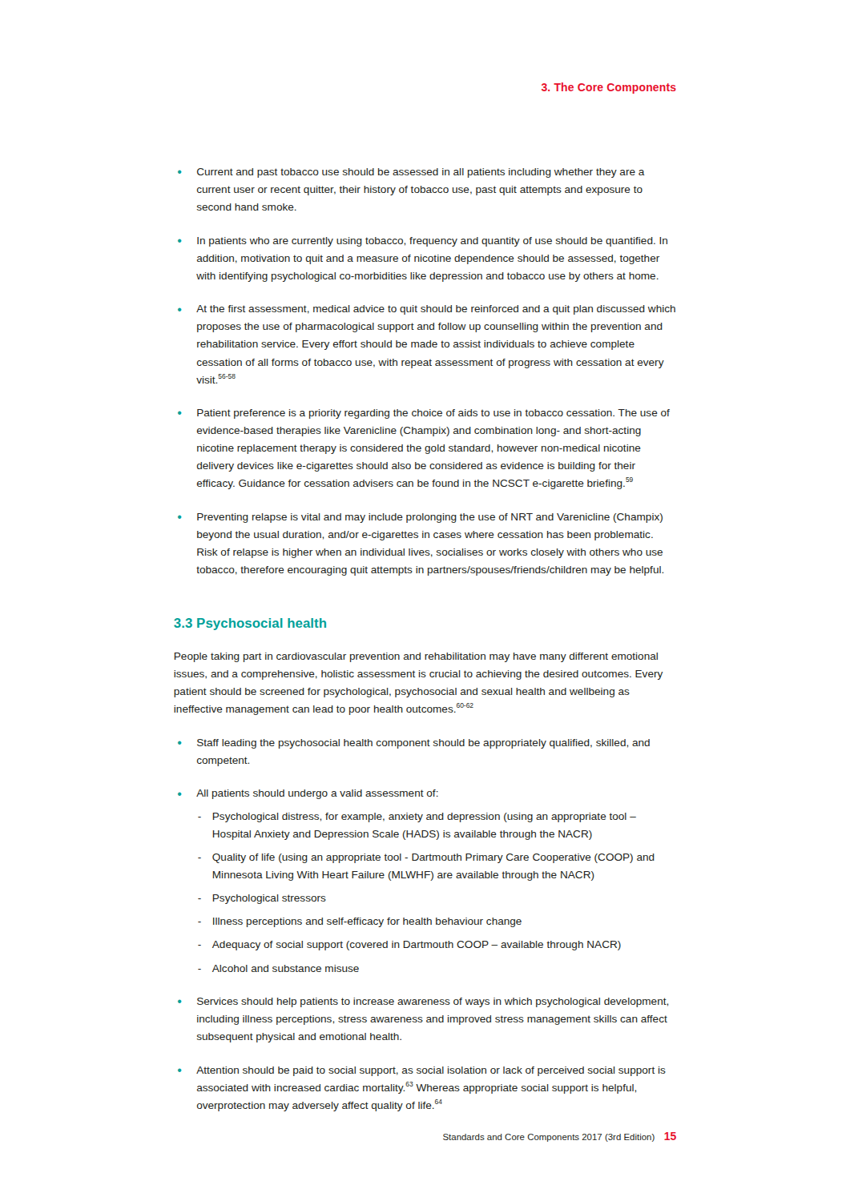3. The Core Components
Current and past tobacco use should be assessed in all patients including whether they are a current user or recent quitter, their history of tobacco use, past quit attempts and exposure to second hand smoke.
In patients who are currently using tobacco, frequency and quantity of use should be quantified. In addition, motivation to quit and a measure of nicotine dependence should be assessed, together with identifying psychological co-morbidities like depression and tobacco use by others at home.
At the first assessment, medical advice to quit should be reinforced and a quit plan discussed which proposes the use of pharmacological support and follow up counselling within the prevention and rehabilitation service. Every effort should be made to assist individuals to achieve complete cessation of all forms of tobacco use, with repeat assessment of progress with cessation at every visit.56-58
Patient preference is a priority regarding the choice of aids to use in tobacco cessation. The use of evidence-based therapies like Varenicline (Champix) and combination long- and short-acting nicotine replacement therapy is considered the gold standard, however non-medical nicotine delivery devices like e-cigarettes should also be considered as evidence is building for their efficacy. Guidance for cessation advisers can be found in the NCSCT e-cigarette briefing.59
Preventing relapse is vital and may include prolonging the use of NRT and Varenicline (Champix) beyond the usual duration, and/or e-cigarettes in cases where cessation has been problematic. Risk of relapse is higher when an individual lives, socialises or works closely with others who use tobacco, therefore encouraging quit attempts in partners/spouses/friends/children may be helpful.
3.3 Psychosocial health
People taking part in cardiovascular prevention and rehabilitation may have many different emotional issues, and a comprehensive, holistic assessment is crucial to achieving the desired outcomes. Every patient should be screened for psychological, psychosocial and sexual health and wellbeing as ineffective management can lead to poor health outcomes.60-62
Staff leading the psychosocial health component should be appropriately qualified, skilled, and competent.
All patients should undergo a valid assessment of:
Psychological distress, for example, anxiety and depression (using an appropriate tool – Hospital Anxiety and Depression Scale (HADS) is available through the NACR)
Quality of life (using an appropriate tool - Dartmouth Primary Care Cooperative (COOP) and Minnesota Living With Heart Failure (MLWHF) are available through the NACR)
Psychological stressors
Illness perceptions and self-efficacy for health behaviour change
Adequacy of social support (covered in Dartmouth COOP – available through NACR)
Alcohol and substance misuse
Services should help patients to increase awareness of ways in which psychological development, including illness perceptions, stress awareness and improved stress management skills can affect subsequent physical and emotional health.
Attention should be paid to social support, as social isolation or lack of perceived social support is associated with increased cardiac mortality.63 Whereas appropriate social support is helpful, overprotection may adversely affect quality of life.64
Standards and Core Components 2017 (3rd Edition)15